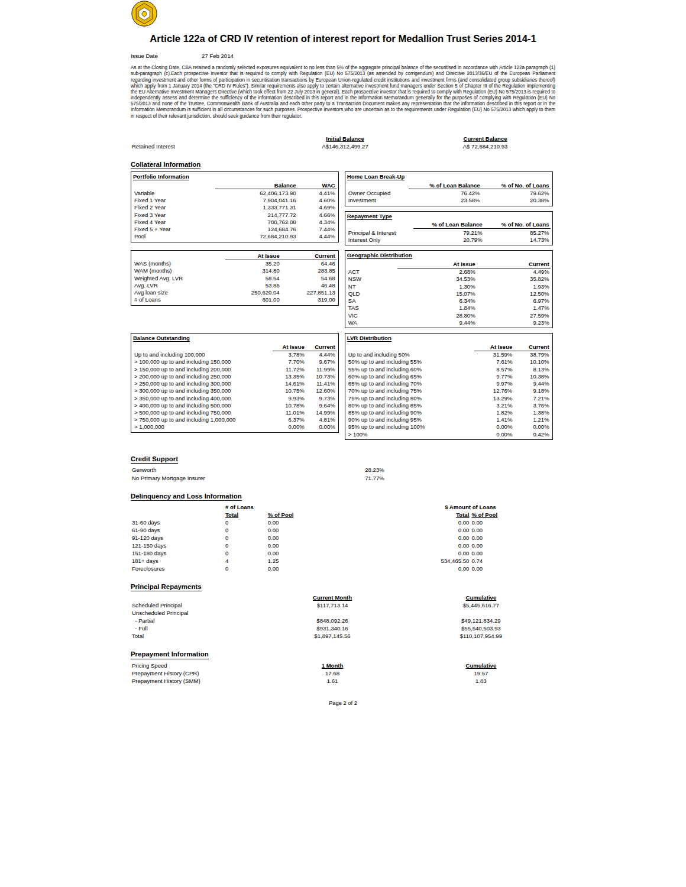Article 122a of CRD IV retention of interest report for Medallion Trust Series 2014-1
Issue Date
27 Feb 2014
As at the Closing Date, CBA retained a randomly selected exposures equivalent to no less than 5% of the aggregate principal balance of the securitised in accordance with Article 122a paragraph (1) sub-paragraph (c).Each prospective investor that is required to comply with Regulation (EU) No 575/2013 (as amended by corrigendum) and Directive 2013/36/EU of the European Parliament regarding investment and other forms of participation in securitisation transactions by European Union-regulated credit institutions and investment firms (and consolidated group subsidiaries thereof) which apply from 1 January 2014 (the “CRD IV Rules”). Similar requirements also apply to certain alternative investment fund managers under Section 5 of Chapter III of the Regulation implementing the EU Alternative Investment Managers Directive (which took effect from 22 July 2013 in general). Each prospective investor that is required to comply with Regulation (EU) No 575/2013 is required to independently assess and determine the sufficiency of the information described in this report and in the Information Memorandum generally for the purposes of complying with Regulation (EU) No 575/2013 and none of the Trustee, Commonwealth Bank of Australia and each other party to a Transaction Document makes any representation that the information described in this report or in the Information Memorandum is sufficient in all circumstances for such purposes. Prospective investors who are uncertain as to the requirements under Regulation (EU) No 575/2013 which apply to them in respect of their relevant jurisdiction, should seek guidance from their regulator.
| | Initial Balance | Current Balance |
| Retained Interest | A$146,312,499.27 | A$ 72,684,210.93 |
Collateral Information
Portfolio Information
| | Balance | WAC |
| Variable | 62,406,173.90 | 4.41% |
| Fixed 1 Year | 7,904,041.16 | 4.60% |
| Fixed 2 Year | 1,333,771.31 | 4.69% |
| Fixed 3 Year | 214,777.72 | 4.66% |
| Fixed 4 Year | 700,762.08 | 4.34% |
| Fixed 5 + Year | 124,684.76 | 7.44% |
| Pool | 72,684,210.93 | 4.44% |
Home Loan Break-Up
| | % of Loan Balance | % of No. of Loans |
| Owner Occupied | 76.42% | 79.62% |
| Investment | 23.58% | 20.38% |
Repayment Type
| | % of Loan Balance | % of No. of Loans |
| Principal & Interest | 79.21% | 85.27% |
| Interest Only | 20.79% | 14.73% |
| | At Issue | Current |
| WAS (months) | 35.20 | 64.46 |
| WAM (months) | 314.80 | 283.85 |
| Weighted Avg. LVR | 58.54 | 54.68 |
| Avg. LVR | 53.86 | 46.48 |
| Avg loan size | 250,620.04 | 227,851.13 |
| # of Loans | 601.00 | 319.00 |
Geographic Distribution
| | At Issue | Current |
| ACT | 2.68% | 4.49% |
| NSW | 34.53% | 35.82% |
| NT | 1.30% | 1.93% |
| QLD | 15.07% | 12.50% |
| SA | 6.34% | 6.97% |
| TAS | 1.84% | 1.47% |
| VIC | 28.80% | 27.59% |
| WA | 9.44% | 9.23% |
Balance Outstanding
| | At Issue | Current |
| Up to and including 100,000 | 3.78% | 4.44% |
| > 100,000 up to and including 150,000 | 7.70% | 9.67% |
| > 150,000 up to and including 200,000 | 11.72% | 11.99% |
| > 200,000 up to and including 250,000 | 13.35% | 10.73% |
| > 250,000 up to and including 300,000 | 14.61% | 11.41% |
| > 300,000 up to and including 350,000 | 10.75% | 12.60% |
| > 350,000 up to and including 400,000 | 9.93% | 9.73% |
| > 400,000 up to and including 500,000 | 10.78% | 9.64% |
| > 500,000 up to and including 750,000 | 11.01% | 14.99% |
| > 750,000 up to and including 1,000,000 | 6.37% | 4.81% |
| > 1,000,000 | 0.00% | 0.00% |
LVR Distribution
| | At Issue | Current |
| Up to and including 50% | 31.59% | 38.79% |
| 50% up to and including 55% | 7.61% | 10.10% |
| 55% up to and including 60% | 8.57% | 8.13% |
| 60% up to and including 65% | 9.77% | 10.38% |
| 65% up to and including 70% | 9.97% | 9.44% |
| 70% up to and including 75% | 12.76% | 9.18% |
| 75% up to and including 80% | 13.29% | 7.21% |
| 80% up to and including 85% | 3.21% | 3.76% |
| 85% up to and including 90% | 1.82% | 1.38% |
| 90% up to and including 95% | 1.41% | 1.21% |
| 95% up to and including 100% | 0.00% | 0.00% |
| > 100% | 0.00% | 0.42% |
Credit Support
| Genworth | 28.23% |
| No Primary Mortgage Insurer | 71.77% |
Delinquency and Loss Information
| | # of Loans | $ Amount of Loans |
| | Total | % of Pool | Total | % of Pool |
| 31-60 days | 0 | 0.00 | 0.00 | 0.00 |
| 61-90 days | 0 | 0.00 | 0.00 | 0.00 |
| 91-120 days | 0 | 0.00 | 0.00 | 0.00 |
| 121-150 days | 0 | 0.00 | 0.00 | 0.00 |
| 151-180 days | 0 | 0.00 | 0.00 | 0.00 |
| 181+ days | 4 | 1.25 | 534,465.50 | 0.74 |
| Foreclosures | 0 | 0.00 | 0.00 | 0.00 |
Principal Repayments
| | Current Month | Cumulative |
| Scheduled Principal | $117,713.14 | $5,445,616.77 |
| Unscheduled Principal | | |
| - Partial | $848,092.26 | $49,121,834.29 |
| - Full | $931,340.16 | $55,540,503.93 |
| Total | $1,897,145.56 | $110,107,954.99 |
Prepayment Information
| Pricing Speed | 1 Month | Cumulative |
| Prepayment History (CPR) | 17.68 | 19.57 |
| Prepayment History (SMM) | 1.61 | 1.83 |
Page 2 of 2